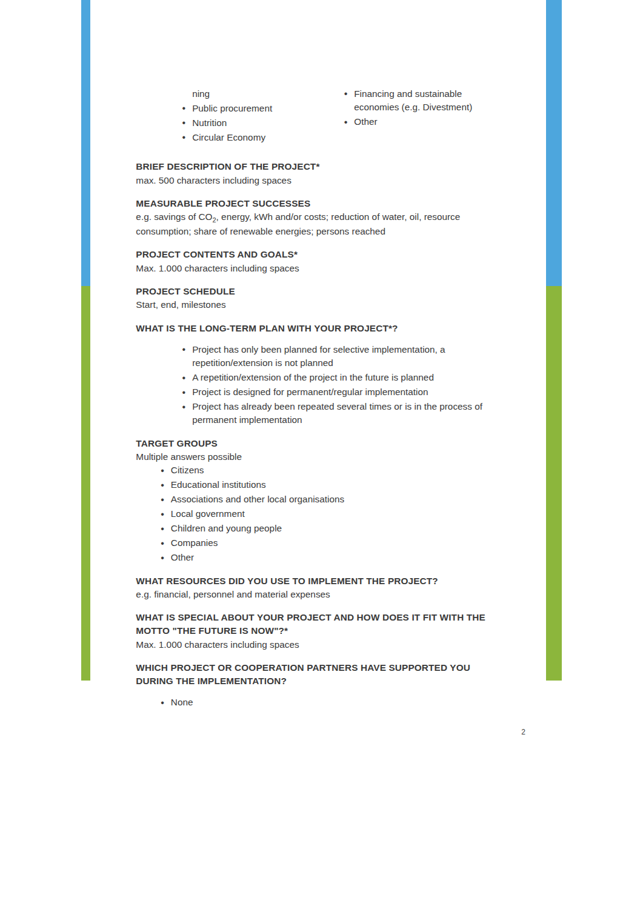ning
Public procurement
Nutrition
Circular Economy
Financing and sustainable economies (e.g. Divestment)
Other
BRIEF DESCRIPTION OF THE PROJECT*
max. 500 characters including spaces
MEASURABLE PROJECT SUCCESSES
e.g. savings of CO2, energy, kWh and/or costs; reduction of water, oil, resource consumption; share of renewable energies; persons reached
PROJECT CONTENTS AND GOALS*
Max. 1.000 characters including spaces
PROJECT SCHEDULE
Start, end, milestones
WHAT IS THE LONG-TERM PLAN WITH YOUR PROJECT*?
Project has only been planned for selective implementation, a repetition/extension is not planned
A repetition/extension of the project in the future is planned
Project is designed for permanent/regular implementation
Project has already been repeated several times or is in the process of permanent implementation
TARGET GROUPS
Multiple answers possible
Citizens
Educational institutions
Associations and other local organisations
Local government
Children and young people
Companies
Other
WHAT RESOURCES DID YOU USE TO IMPLEMENT THE PROJECT?
e.g. financial, personnel and material expenses
WHAT IS SPECIAL ABOUT YOUR PROJECT AND HOW DOES IT FIT WITH THE MOTTO "THE FUTURE IS NOW"?*
Max. 1.000 characters including spaces
WHICH PROJECT OR COOPERATION PARTNERS HAVE SUPPORTED YOU DURING THE IMPLEMENTATION?
None
2